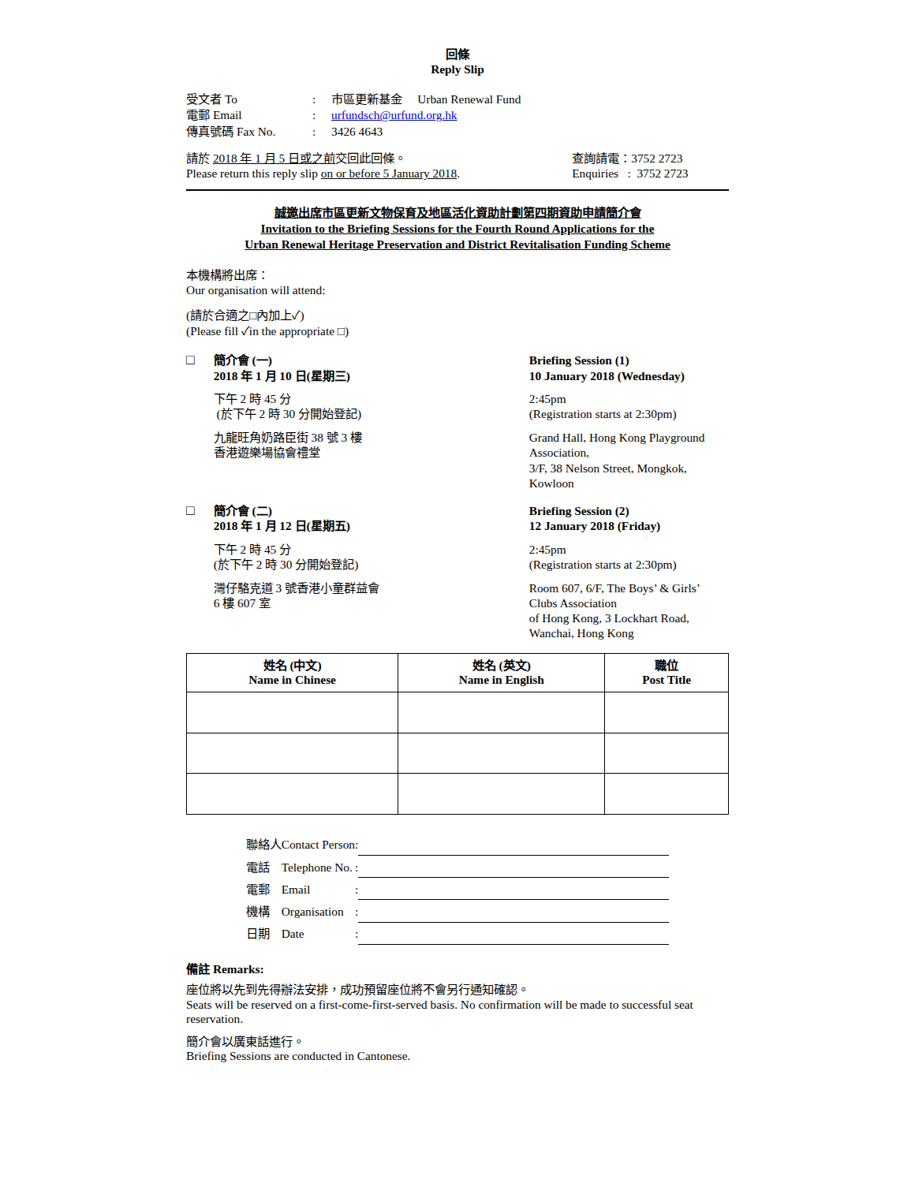回條
Reply Slip
| 受文者 To | : | 市區更新基金 Urban Renewal Fund |
| 電郵 Email | : | urfundsch@urfund.org.hk |
| 傳真號碼 Fax No. | : | 3426 4643 |
| 請於 2018 年 1 月 5 日或之前 交回此回條。 | 查詢請電：3752 2723 |
| Please return this reply slip on or before 5 January 2018 . | Enquiries : 3752 2723 |
誠邀出席市區更新文物保育及地區活化資助計劃第四期資助申請簡介會
Invitation to the Briefing Sessions for the Fourth Round Applications for the
Urban Renewal Heritage Preservation and District Revitalisation Funding Scheme
本機構將出席：
Our organisation will attend:
(請於合適之□內加上✓)
(Please fill ✓in the appropriate □)
| □ | 簡介會 (一) 2018 年 1 月 10 日(星期三) | Briefing Session (1) 10 January 2018 (Wednesday) |
| | 下午 2 時 45 分 (於下午 2 時 30 分開始登記) | 2:45pm (Registration starts at 2:30pm) |
| | 九龍旺角奶路臣街 38 號 3 樓 香港遊樂場協會禮堂 | Grand Hall, Hong Kong Playground Association, 3/F, 38 Nelson Street, Mongkok, Kowloon |
| □ | 簡介會 (二) 2018 年 1 月 12 日(星期五) | Briefing Session (2) 12 January 2018 (Friday) |
| | 下午 2 時 45 分 (於下午 2 時 30 分開始登記) | 2:45pm (Registration starts at 2:30pm) |
| | 灣仔駱克道 3 號香港小童群益會 6 樓 607 室 | Room 607, 6/F, The Boys’ & Girls’ Clubs Association of Hong Kong, 3 Lockhart Road, Wanchai, Hong Kong |
| 姓名 (中文) Name in Chinese | 姓名 (英文) Name in English | 職位 Post Title |
| --- | --- | --- |
| 聯絡人 | Contact Person | : | |
| 電話 | Telephone No. | : | |
| 電郵 | Email | : | |
| 機構 | Organisation | : | |
| 日期 | Date | : | |
備註 Remarks:
座位將以先到先得辦法安排，成功預留座位將不會另行通知確認。
Seats will be reserved on a first-come-first-served basis. No confirmation will be made to successful seat reservation.
簡介會以廣東話進行。
Briefing Sessions are conducted in Cantonese.